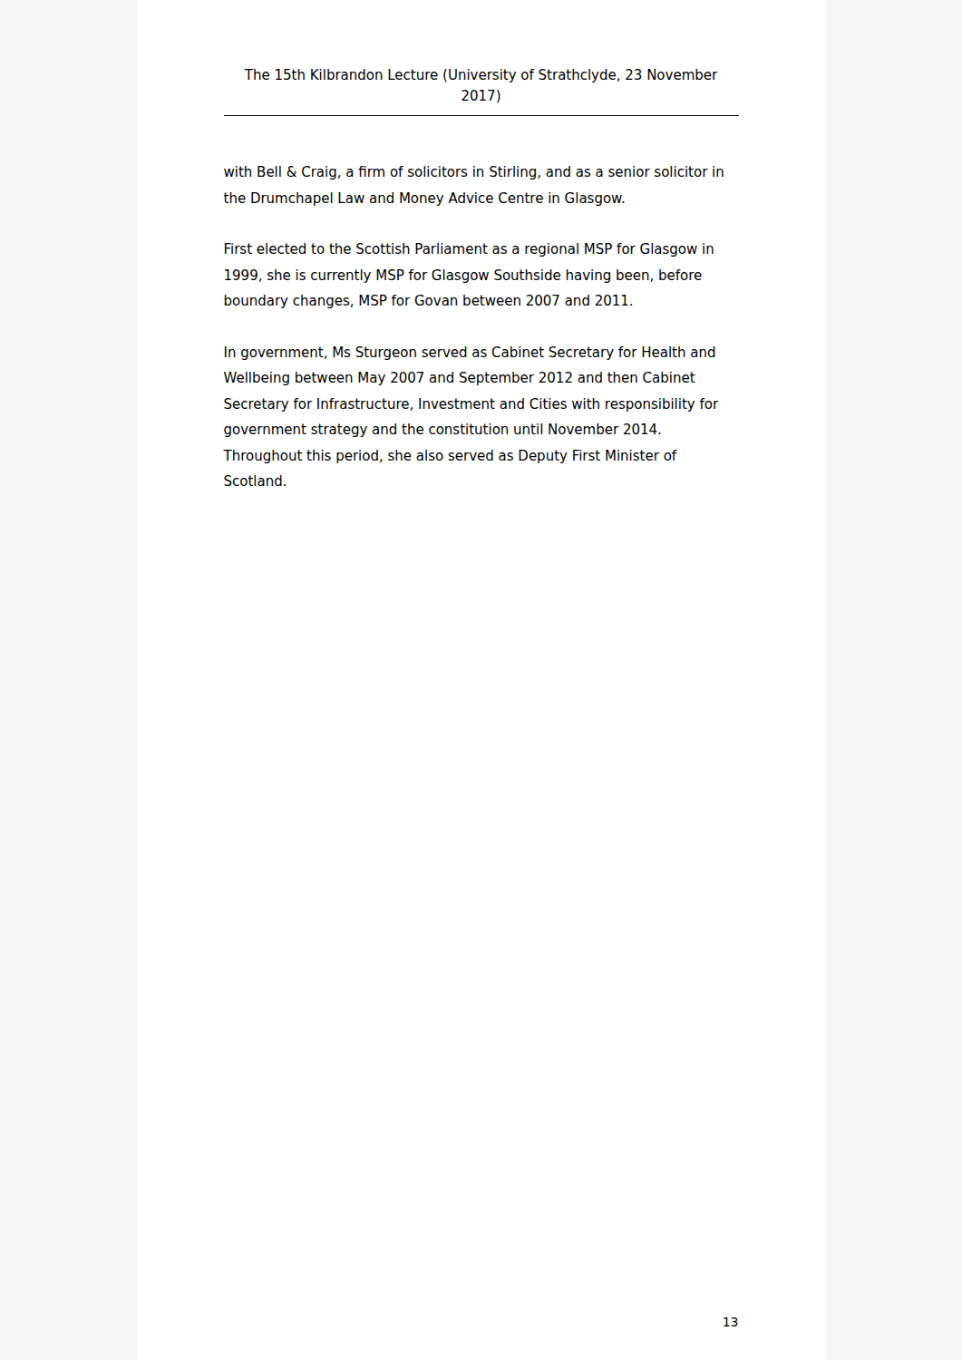The 15th Kilbrandon Lecture (University of Strathclyde, 23 November 2017)
with Bell & Craig, a firm of solicitors in Stirling, and as a senior solicitor in the Drumchapel Law and Money Advice Centre in Glasgow.
First elected to the Scottish Parliament as a regional MSP for Glasgow in 1999, she is currently MSP for Glasgow Southside having been, before boundary changes, MSP for Govan between 2007 and 2011.
In government, Ms Sturgeon served as Cabinet Secretary for Health and Wellbeing between May 2007 and September 2012 and then Cabinet Secretary for Infrastructure, Investment and Cities with responsibility for government strategy and the constitution until November 2014. Throughout this period, she also served as Deputy First Minister of Scotland.
13